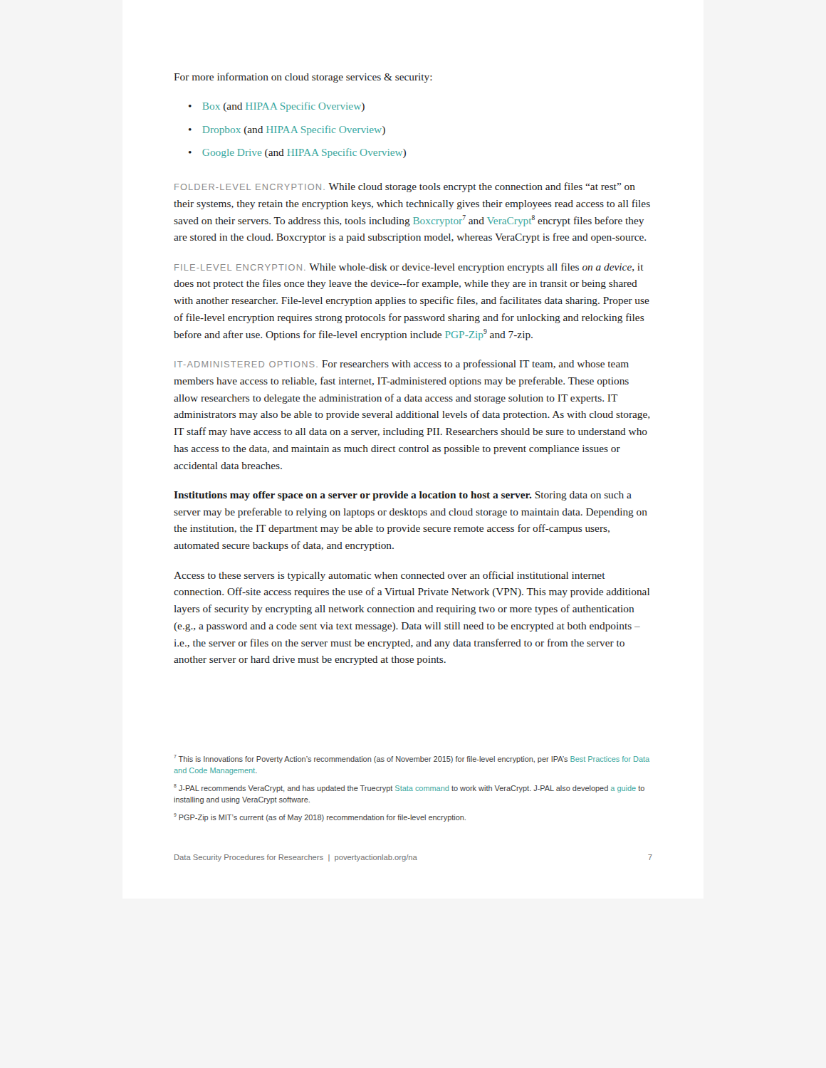For more information on cloud storage services & security:
Box (and HIPAA Specific Overview)
Dropbox (and HIPAA Specific Overview)
Google Drive (and HIPAA Specific Overview)
Folder-level encryption. While cloud storage tools encrypt the connection and files “at rest” on their systems, they retain the encryption keys, which technically gives their employees read access to all files saved on their servers. To address this, tools including Boxcryptor7 and VeraCrypt8 encrypt files before they are stored in the cloud. Boxcryptor is a paid subscription model, whereas VeraCrypt is free and open-source.
File-level encryption. While whole-disk or device-level encryption encrypts all files on a device, it does not protect the files once they leave the device--for example, while they are in transit or being shared with another researcher. File-level encryption applies to specific files, and facilitates data sharing. Proper use of file-level encryption requires strong protocols for password sharing and for unlocking and relocking files before and after use. Options for file-level encryption include PGP-Zip9 and 7-zip.
IT-administered options. For researchers with access to a professional IT team, and whose team members have access to reliable, fast internet, IT-administered options may be preferable. These options allow researchers to delegate the administration of a data access and storage solution to IT experts. IT administrators may also be able to provide several additional levels of data protection. As with cloud storage, IT staff may have access to all data on a server, including PII. Researchers should be sure to understand who has access to the data, and maintain as much direct control as possible to prevent compliance issues or accidental data breaches.
Institutions may offer space on a server or provide a location to host a server. Storing data on such a server may be preferable to relying on laptops or desktops and cloud storage to maintain data. Depending on the institution, the IT department may be able to provide secure remote access for off-campus users, automated secure backups of data, and encryption.
Access to these servers is typically automatic when connected over an official institutional internet connection. Off-site access requires the use of a Virtual Private Network (VPN). This may provide additional layers of security by encrypting all network connection and requiring two or more types of authentication (e.g., a password and a code sent via text message). Data will still need to be encrypted at both endpoints – i.e., the server or files on the server must be encrypted, and any data transferred to or from the server to another server or hard drive must be encrypted at those points.
7 This is Innovations for Poverty Action’s recommendation (as of November 2015) for file-level encryption, per IPA’s Best Practices for Data and Code Management.
8 J-PAL recommends VeraCrypt, and has updated the Truecrypt Stata command to work with VeraCrypt. J-PAL also developed a guide to installing and using VeraCrypt software.
9 PGP-Zip is MIT’s current (as of May 2018) recommendation for file-level encryption.
Data Security Procedures for Researchers | povertyactionlab.org/na 7